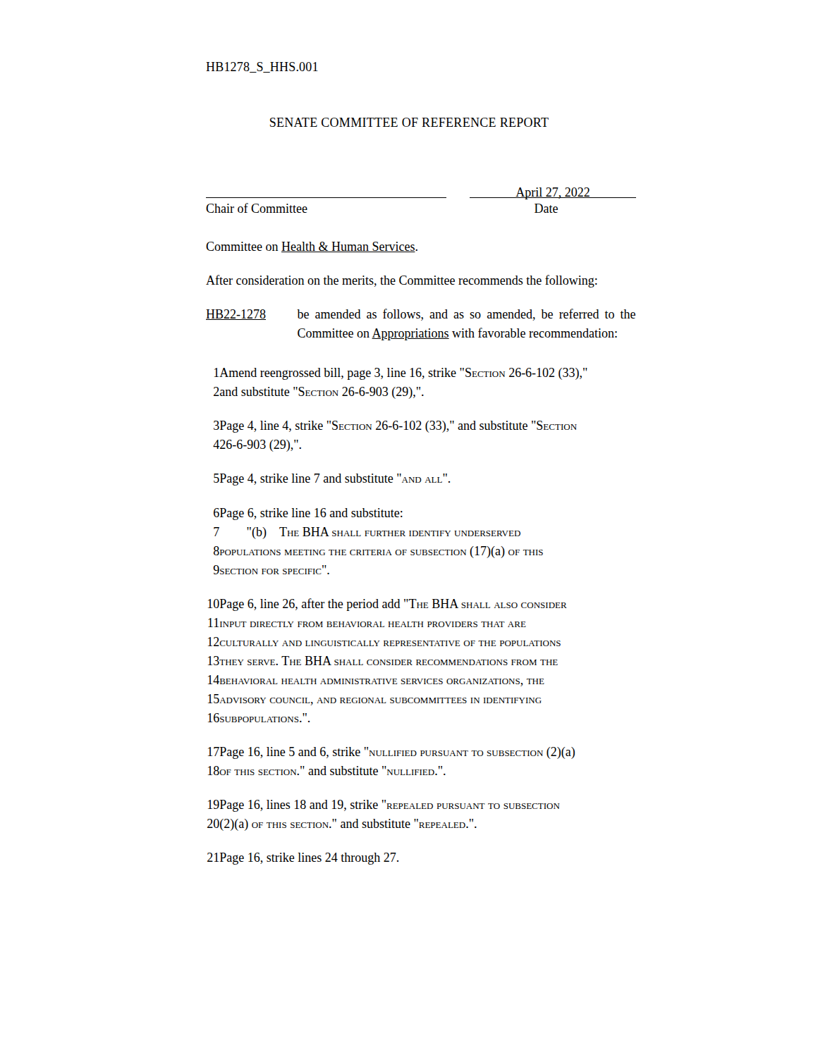HB1278_S_HHS.001
SENATE COMMITTEE OF REFERENCE REPORT
April 27, 2022
Chair of Committee
Date
Committee on Health & Human Services.
After consideration on the merits, the Committee recommends the following:
HB22-1278
be amended as follows, and as so amended, be referred to the Committee on Appropriations with favorable recommendation:
| 1 | Amend reengrossed bill, page 3, line 16, strike " Section 26-6-102 (33)," |
| 2 | and substitute " Section 26-6-903 (29),". |
| 3 | Page 4, line 4, strike " Section 26-6-102 (33)," and substitute " Section |
| 4 | 26-6-903 (29),". |
| 5 | Page 4, strike line 7 and substitute " and all ". |
| 6 | Page 6, strike line 16 and substitute: |
| 7 | "(b) The BHA shall further identify underserved |
| 8 | populations meeting the criteria of subsection (17)(a) of this |
| 9 | section for specific ". |
| 10 | Page 6, line 26, after the period add " The BHA shall also consider |
| 11 | input directly from behavioral health providers that are |
| 12 | culturally and linguistically representative of the populations |
| 13 | they serve. The BHA shall consider recommendations from the |
| 14 | behavioral health administrative services organizations, the |
| 15 | advisory council, and regional subcommittees in identifying |
| 16 | subpopulations .". |
| 17 | Page 16, line 5 and 6, strike " nullified pursuant to subsection (2)(a) |
| 18 | of this section ." and substitute " nullified .". |
| 19 | Page 16, lines 18 and 19, strike " repealed pursuant to subsection |
| 20 | (2)(a) of this section ." and substitute " repealed .". |
| 21 | Page 16, strike lines 24 through 27. |